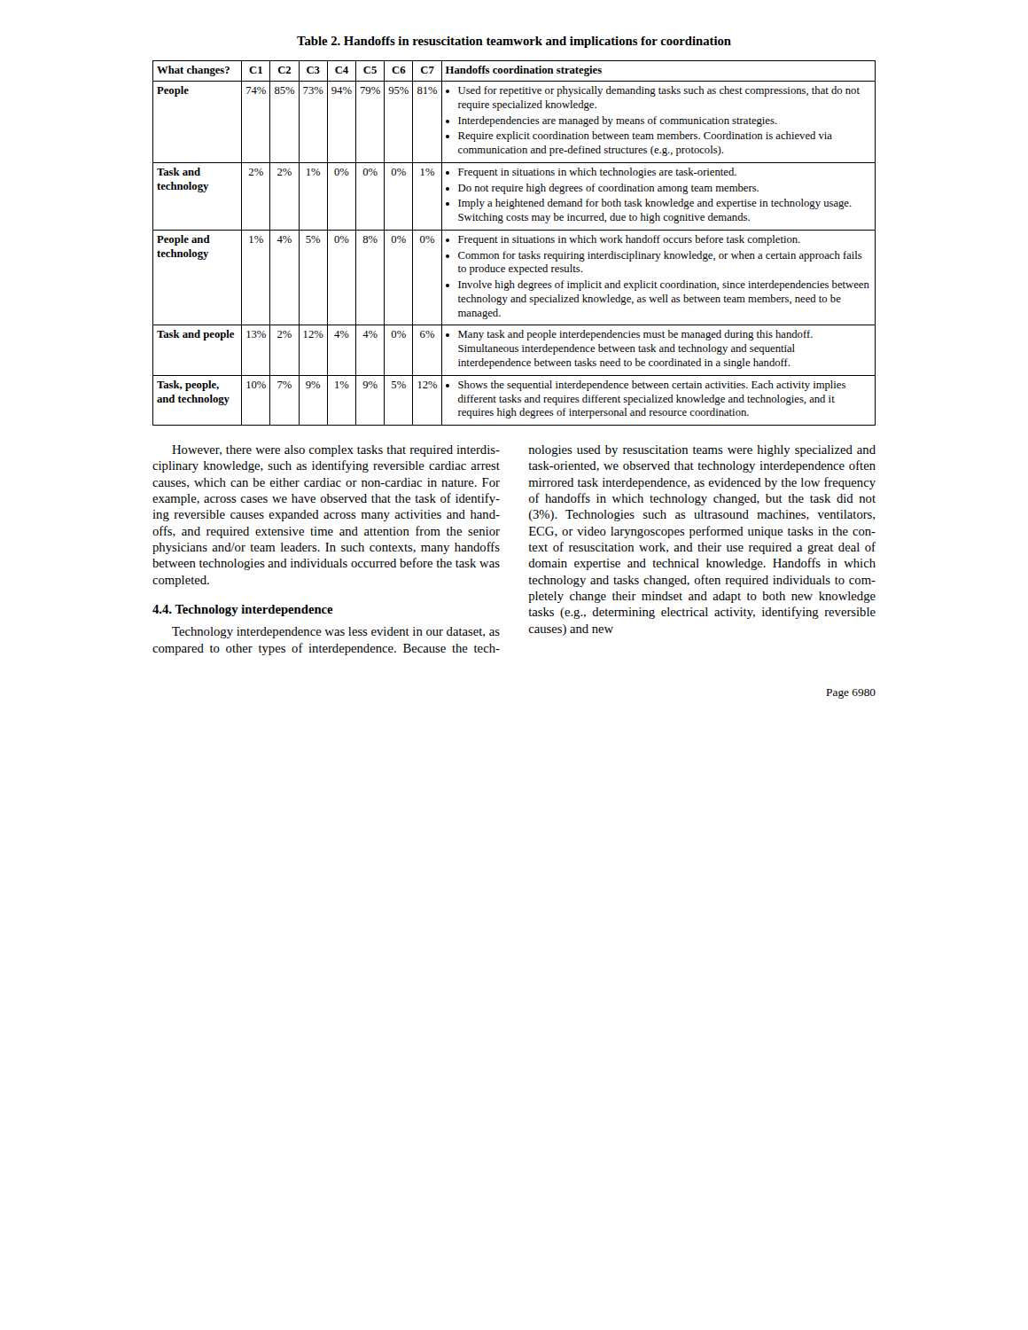Table 2. Handoffs in resuscitation teamwork and implications for coordination
| What changes? | C1 | C2 | C3 | C4 | C5 | C6 | C7 | Handoffs coordination strategies |
| --- | --- | --- | --- | --- | --- | --- | --- | --- |
| People | 74% | 85% | 73% | 94% | 79% | 95% | 81% | Used for repetitive or physically demanding tasks such as chest compressions, that do not require specialized knowledge. Interdependencies are managed by means of communication strategies. Require explicit coordination between team members. Coordination is achieved via communication and pre-defined structures (e.g., protocols). |
| Task and technology | 2% | 2% | 1% | 0% | 0% | 0% | 1% | Frequent in situations in which technologies are task-oriented. Do not require high degrees of coordination among team members. Imply a heightened demand for both task knowledge and expertise in technology usage. Switching costs may be incurred, due to high cognitive demands. |
| People and technology | 1% | 4% | 5% | 0% | 8% | 0% | 0% | Frequent in situations in which work handoff occurs before task completion. Common for tasks requiring interdisciplinary knowledge, or when a certain approach fails to produce expected results. Involve high degrees of implicit and explicit coordination, since interdependencies between technology and specialized knowledge, as well as between team members, need to be managed. |
| Task and people | 13% | 2% | 12% | 4% | 4% | 0% | 6% | Many task and people interdependencies must be managed during this handoff. Simultaneous interdependence between task and technology and sequential interdependence between tasks need to be coordinated in a single handoff. |
| Task, people, and technology | 10% | 7% | 9% | 1% | 9% | 5% | 12% | Shows the sequential interdependence between certain activities. Each activity implies different tasks and requires different specialized knowledge and technologies, and it requires high degrees of interpersonal and resource coordination. |
However, there were also complex tasks that required interdisciplinary knowledge, such as identifying reversible cardiac arrest causes, which can be either cardiac or non-cardiac in nature. For example, across cases we have observed that the task of identifying reversible causes expanded across many activities and handoffs, and required extensive time and attention from the senior physicians and/or team leaders. In such contexts, many handoffs between technologies and individuals occurred before the task was completed.
4.4. Technology interdependence
Technology interdependence was less evident in our dataset, as compared to other types of interdependence. Because the technologies used by resuscitation teams were highly specialized and task-oriented, we observed that technology interdependence often mirrored task interdependence, as evidenced by the low frequency of handoffs in which technology changed, but the task did not (3%). Technologies such as ultrasound machines, ventilators, ECG, or video laryngoscopes performed unique tasks in the context of resuscitation work, and their use required a great deal of domain expertise and technical knowledge. Handoffs in which technology and tasks changed, often required individuals to completely change their mindset and adapt to both new knowledge tasks (e.g., determining electrical activity, identifying reversible causes) and new
Page 6980